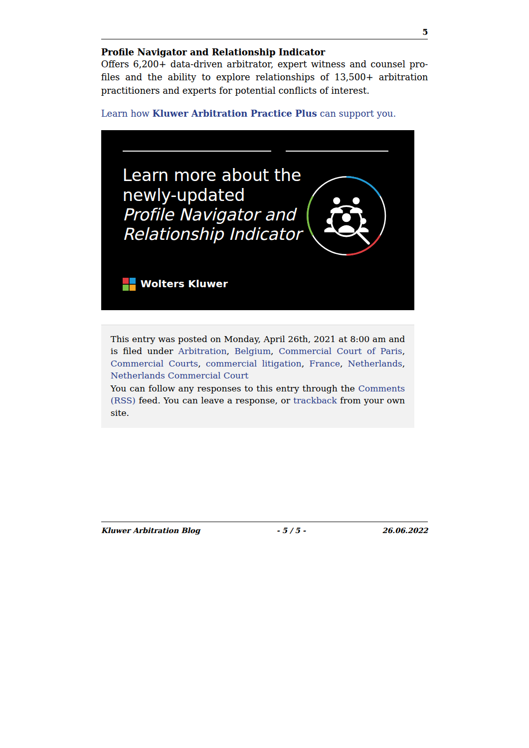5
Profile Navigator and Relationship Indicator
Offers 6,200+ data-driven arbitrator, expert witness and counsel profiles and the ability to explore relationships of 13,500+ arbitration practitioners and experts for potential conflicts of interest.
Learn how Kluwer Arbitration Practice Plus can support you.
Learn more about the
newly-updated
Profile Navigator and
Relationship Indicator
Wolters Kluwer
This entry was posted on Monday, April 26th, 2021 at 8:00 am and is filed under Arbitration, Belgium, Commercial Court of Paris, Commercial Courts, commercial litigation, France, Netherlands, Netherlands Commercial Court
You can follow any responses to this entry through the Comments (RSS) feed. You can leave a response, or trackback from your own site.
Kluwer Arbitration Blog - 5 / 5 - 26.06.2022